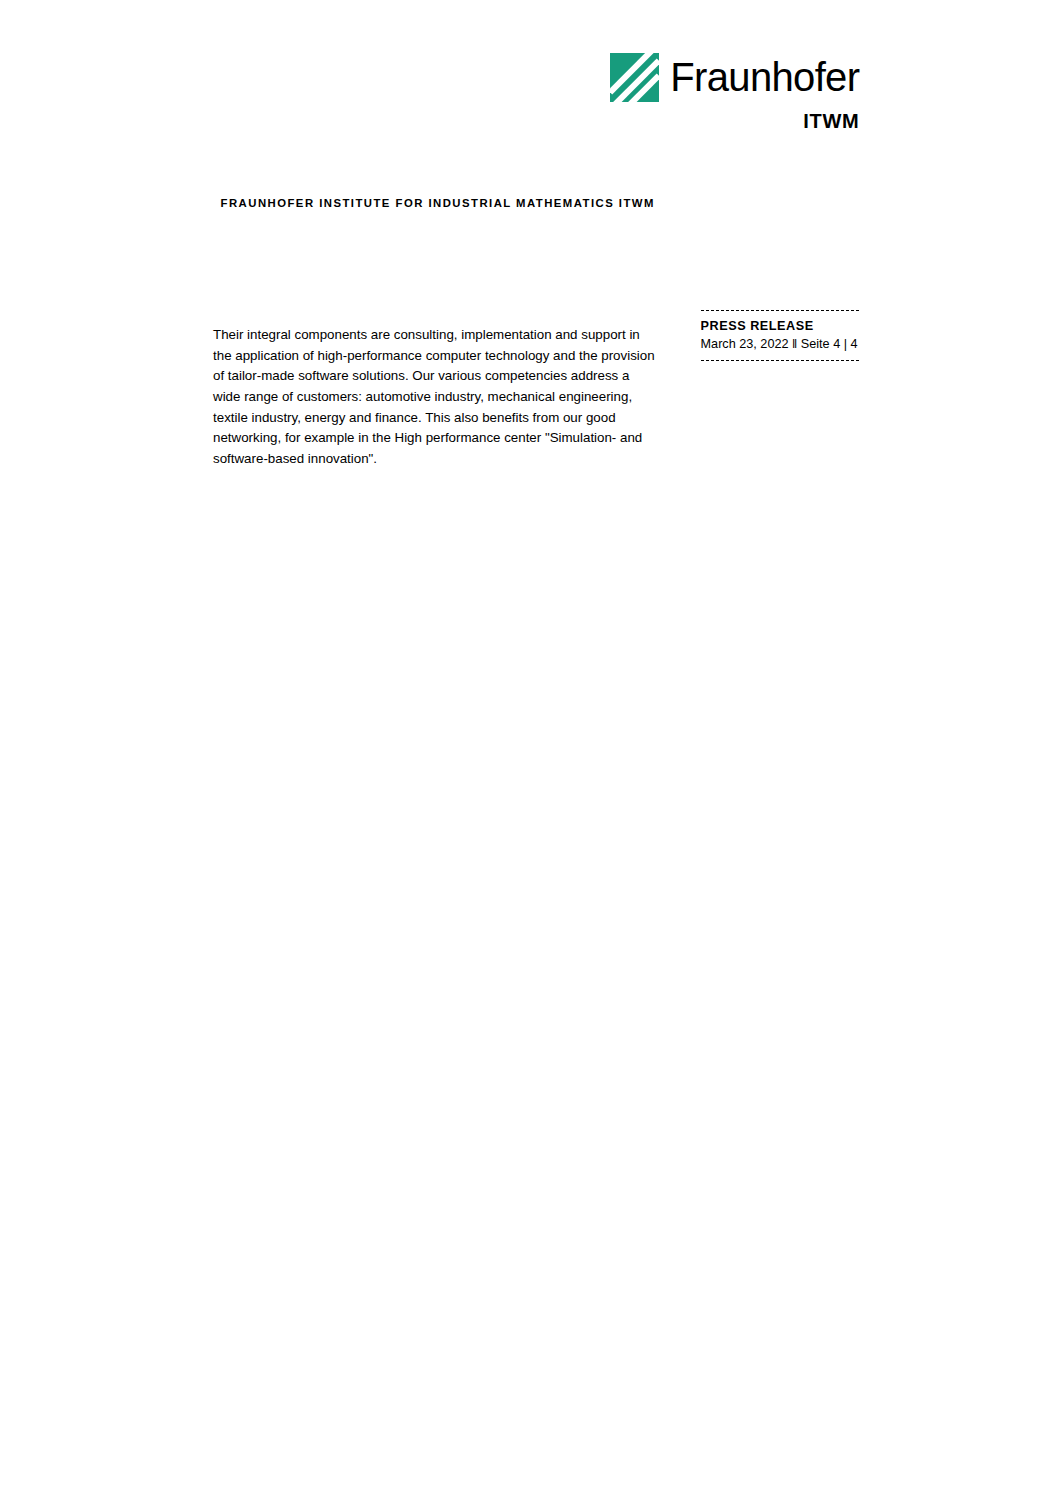Fraunhofer
ITWM
Fraunhofer Institute for Industrial Mathematics ITWM
Their integral components are consulting, implementation and support in the application of high-performance computer technology and the provision of tailor-made software solutions. Our various competencies address a wide range of customers: automotive industry, mechanical engineering, textile industry, energy and finance. This also benefits from our good networking, for example in the High performance center "Simulation- and software-based innovation".
Press Release
March 23, 2022 ‖ Seite 4 | 4